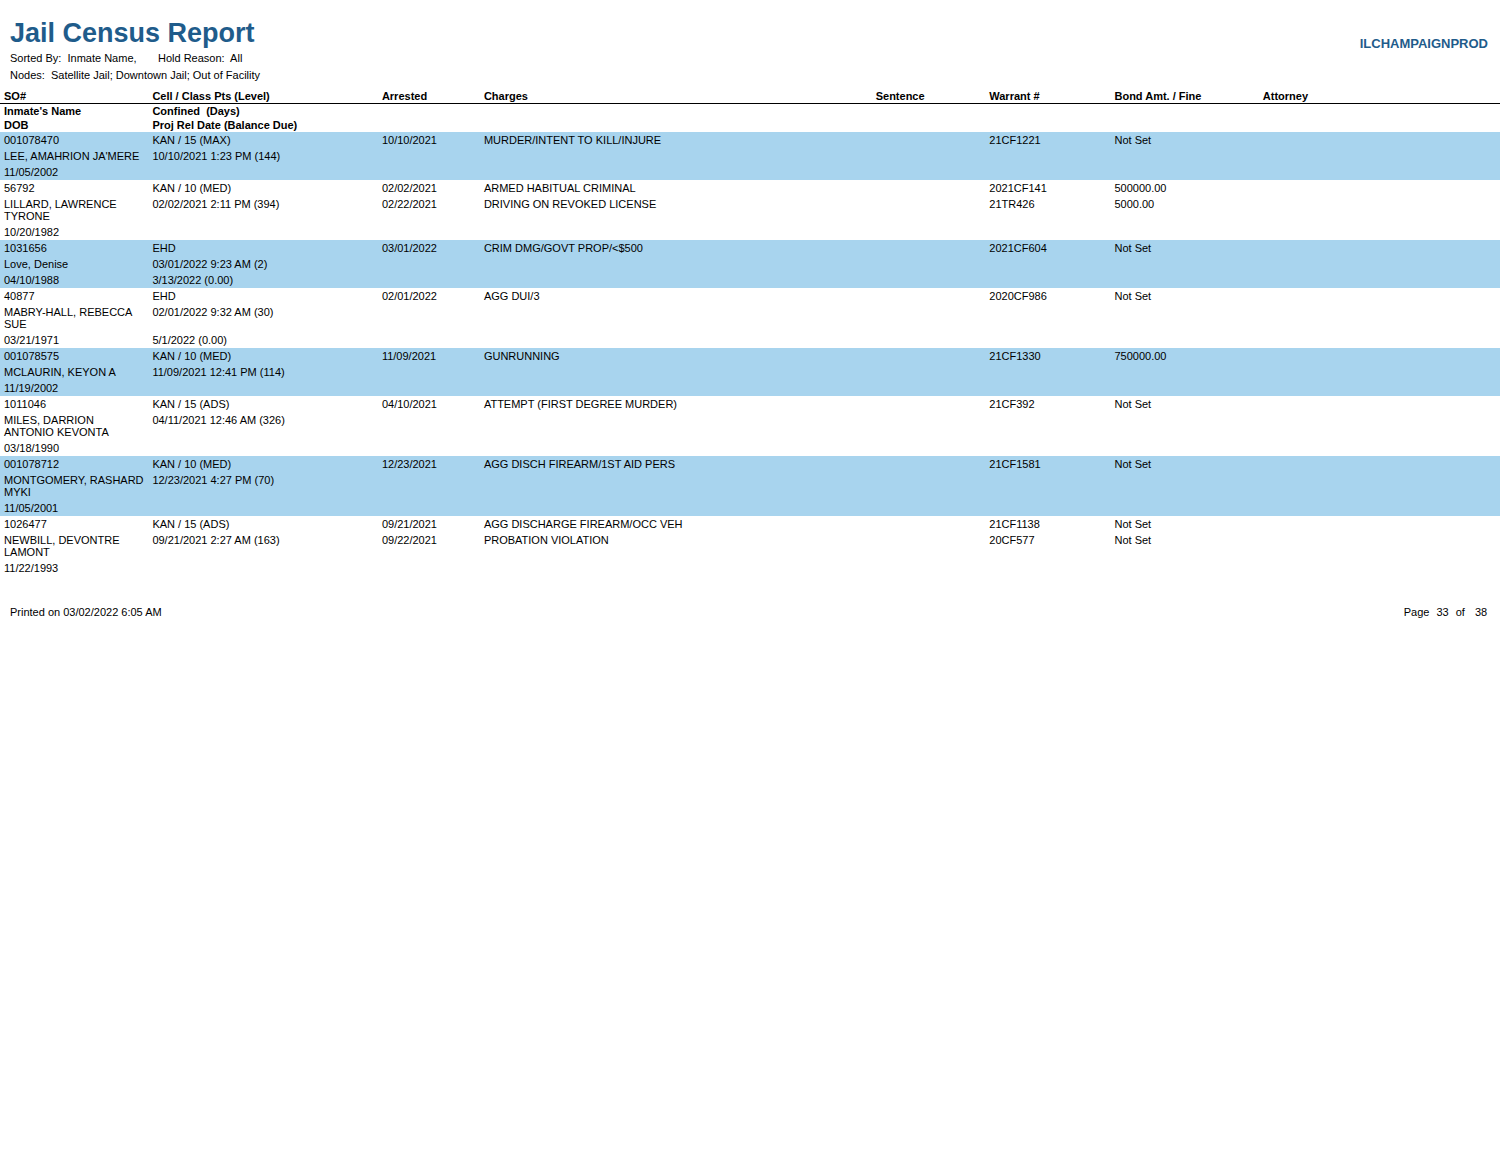ILCHAMPAIGNPROD
Jail Census Report
Sorted By: Inmate Name, Hold Reason: All
Nodes: Satellite Jail; Downtown Jail; Out of Facility
| SO# | Cell / Class Pts (Level) | Arrested | Charges | Sentence | Warrant # | Bond Amt. / Fine | Attorney |
| --- | --- | --- | --- | --- | --- | --- | --- |
| Inmate's Name | Confined (Days) | | | | | | |
| DOB | Proj Rel Date (Balance Due) | | | | | | |
| 001078470 | KAN / 15 (MAX) | 10/10/2021 | MURDER/INTENT TO KILL/INJURE | | 21CF1221 | Not Set | |
| LEE, AMAHRION JA'MERE | 10/10/2021 1:23 PM (144) | | | | | | |
| 11/05/2002 | | | | | | | |
| 56792 | KAN / 10 (MED) | 02/02/2021 | ARMED HABITUAL CRIMINAL | | 2021CF141 | 500000.00 | |
| LILLARD, LAWRENCE TYRONE | 02/02/2021 2:11 PM (394) | 02/22/2021 | DRIVING ON REVOKED LICENSE | | 21TR426 | 5000.00 | |
| 10/20/1982 | | | | | | | |
| 1031656 | EHD | 03/01/2022 | CRIM DMG/GOVT PROP/<$500 | | 2021CF604 | Not Set | |
| Love, Denise | 03/01/2022 9:23 AM (2) | | | | | | |
| 04/10/1988 | 3/13/2022 (0.00) | | | | | | |
| 40877 | EHD | 02/01/2022 | AGG DUI/3 | | 2020CF986 | Not Set | |
| MABRY-HALL, REBECCA SUE | 02/01/2022 9:32 AM (30) | | | | | | |
| 03/21/1971 | 5/1/2022 (0.00) | | | | | | |
| 001078575 | KAN / 10 (MED) | 11/09/2021 | GUNRUNNING | | 21CF1330 | 750000.00 | |
| MCLAURIN, KEYON A | 11/09/2021 12:41 PM (114) | | | | | | |
| 11/19/2002 | | | | | | | |
| 1011046 | KAN / 15 (ADS) | 04/10/2021 | ATTEMPT (FIRST DEGREE MURDER) | | 21CF392 | Not Set | |
| MILES, DARRION ANTONIO KEVONTA | 04/11/2021 12:46 AM (326) | | | | | | |
| 03/18/1990 | | | | | | | |
| 001078712 | KAN / 10 (MED) | 12/23/2021 | AGG DISCH FIREARM/1ST AID PERS | | 21CF1581 | Not Set | |
| MONTGOMERY, RASHARD MYKI | 12/23/2021 4:27 PM (70) | | | | | | |
| 11/05/2001 | | | | | | | |
| 1026477 | KAN / 15 (ADS) | 09/21/2021 | AGG DISCHARGE FIREARM/OCC VEH | | 21CF1138 | Not Set | |
| NEWBILL, DEVONTRE LAMONT | 09/21/2021 2:27 AM (163) | 09/22/2021 | PROBATION VIOLATION | | 20CF577 | Not Set | |
| 11/22/1993 | | | | | | | |
Printed on 03/02/2022 6:05 AM
Page 33 of 38